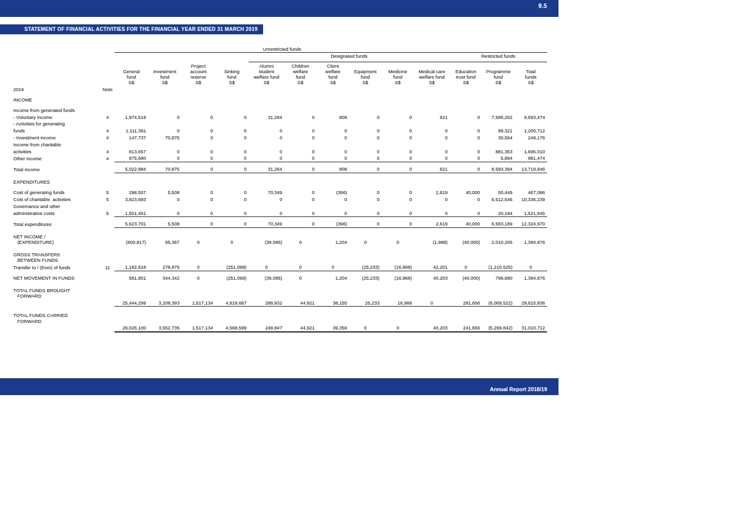9.5
STATEMENT OF FINANCIAL ACTIVITIES FOR THE FINANCIAL YEAR ENDED 31 MARCH 2019
| | | Unrestricted funds | |
| | | | Designated funds | Restricted funds |
| | | General fund S$ | Investment fund S$ | Project account reserve S$ | Sinking fund S$ | Alumni student welfare fund S$ | Children welfare fund S$ | Client welfare fund S$ | Equipment fund S$ | Medicine fund S$ | Medical care welfare fund S$ | Education trust fund S$ | Programme fund S$ | Total funds S$ |
| 2019 | Note | |
| INCOME | |
| Income from generated funds | |
| - Voluntary income | 4 | 1,974,519 | 0 | 0 | 0 | 31,264 | 0 | 808 | 0 | 0 | 621 | 0 | 7,586,262 | 9,593,474 |
| - Activities for generating | |
| funds | 4 | 1,111,391 | 0 | 0 | 0 | 0 | 0 | 0 | 0 | 0 | 0 | 0 | 89,321 | 1,200,712 |
| - Investment income | 4 | 147,737 | 70,875 | 0 | 0 | 0 | 0 | 0 | 0 | 0 | 0 | 0 | 30,564 | 249,176 |
| Income from charitable | |
| activities | 4 | 813,657 | 0 | 0 | 0 | 0 | 0 | 0 | 0 | 0 | 0 | 0 | 881,353 | 1,695,010 |
| Other income | 4 | 975,580 | 0 | 0 | 0 | 0 | 0 | 0 | 0 | 0 | 0 | 0 | 5,894 | 981,474 |
| Total income | | 5,022,884 | 70,875 | 0 | 0 | 31,264 | 0 | 808 | 0 | 0 | 621 | 0 | 8,593,394 | 13,719,846 |
| EXPENDITURES | |
| Cost of generating funds | 5 | 298,557 | 5,508 | 0 | 0 | 70,349 | 0 | (396) | 0 | 0 | 2,619 | 40,000 | 50,449 | 467,086 |
| Cost of charitable activities | 5 | 3,823,693 | 0 | 0 | 0 | 0 | 0 | 0 | 0 | 0 | 0 | 0 | 6,512,546 | 10,336,239 |
| Governance and other | |
| administrative costs | 5 | 1,501,451 | 0 | 0 | 0 | 0 | 0 | 0 | 0 | 0 | 0 | 0 | 20,194 | 1,521,645 |
| Total expenditures | | 5,623,701 | 5,508 | 0 | 0 | 70,349 | 0 | (396) | 0 | 0 | 2,619 | 40,000 | 6,583,189 | 12,324,970 |
| NET INCOME / (EXPENDITURE) | | (600,817) | 65,367 | 0 | 0 | (39,085) | 0 | 1,204 | 0 | 0 | (1,998) | (40,000) | 2,010,205 | 1,394,876 |
| GROSS TRANSFERS BETWEEN FUNDS | |
| Transfer to / (from) of funds | 11 | 1,182,618 | 278,975 | 0 | (251,068) | 0 | 0 | 0 | (25,233) | (16,968) | 42,201 | 0 | (1,210,525) | 0 |
| NET MOVEMENT IN FUNDS | | 581,801 | 344,342 | 0 | (251,068) | (39,085) | 0 | 1,204 | (25,233) | (16,968) | 40,203 | (40,000) | 799,680 | 1,394,876 |
| TOTAL FUNDS BROUGHT FORWARD | |
| | | 25,444,299 | 3,208,393 | 1,517,134 | 4,819,667 | 288,932 | 44,921 | 38,155 | 25,233 | 16,968 | 0 | 281,656 | (6,069,522) | 29,615,836 |
| TOTAL FUNDS CARRIED FORWARD | |
| | | 26,026,100 | 3,552,735 | 1,517,134 | 4,568,599 | 249,847 | 44,921 | 39,359 | 0 | 0 | 40,203 | 241,656 | (5,269,842) | 31,010,712 |
Annual Report 2018/19